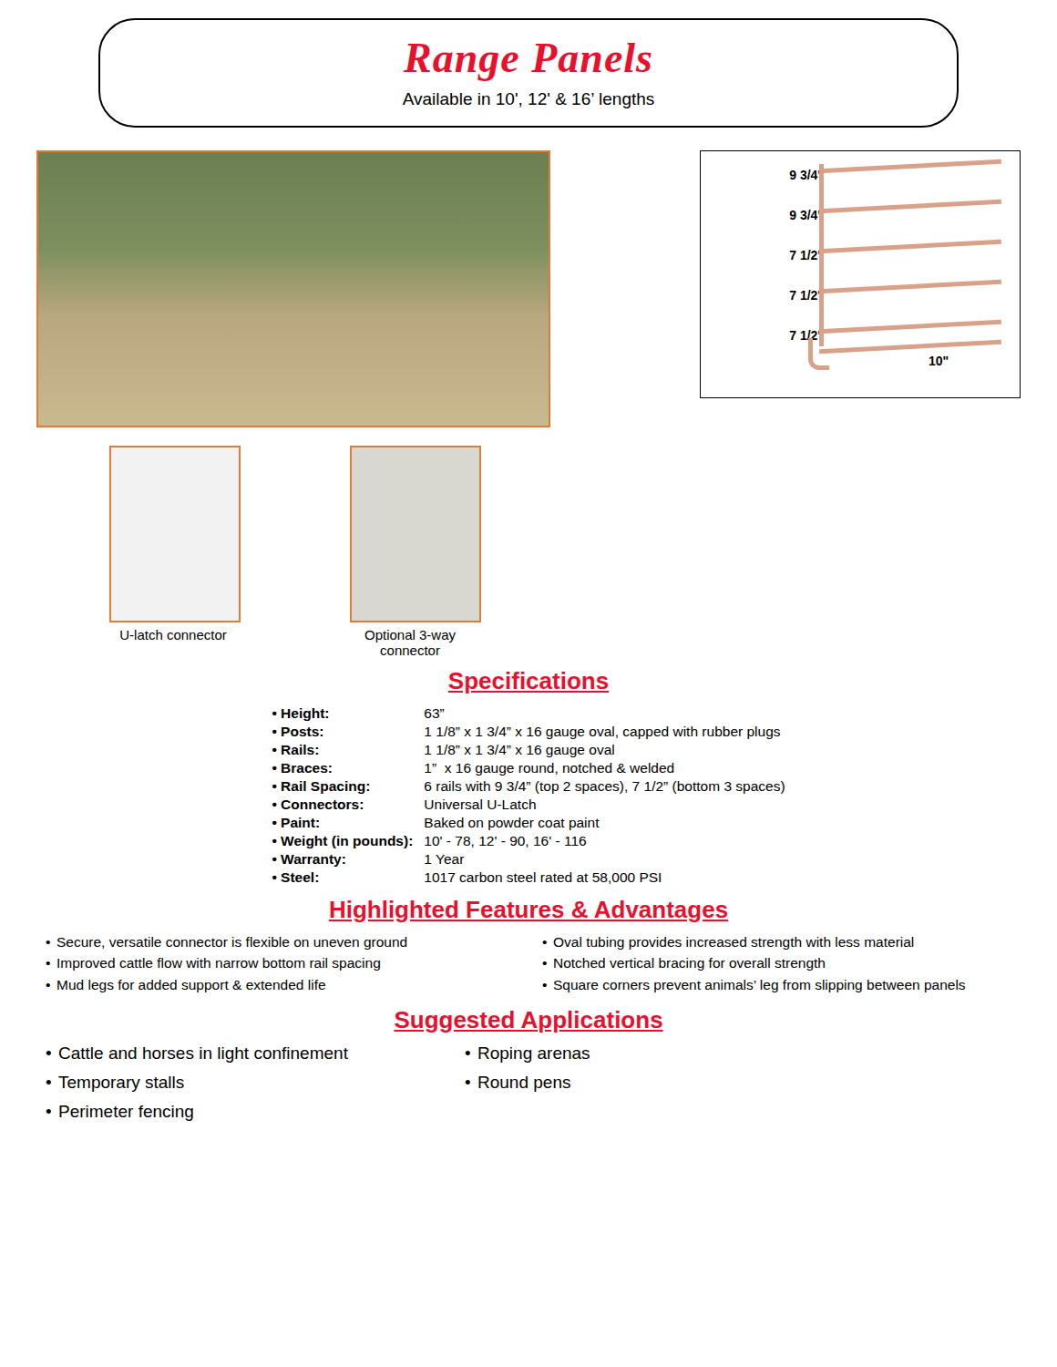Range Panels
Available in 10', 12' & 16’ lengths
Range panel in field with cattle
9 3/4" 9 3/4" 7 1/2" 7 1/2" 7 1/2" 10"
U-latch connector Optional 3-way connector
Specifications
| • Height: | 63” |
| • Posts: | 1 1/8” x 1 3/4” x 16 gauge oval, capped with rubber plugs |
| • Rails: | 1 1/8” x 1 3/4” x 16 gauge oval |
| • Braces: | 1” x 16 gauge round, notched & welded |
| • Rail Spacing: | 6 rails with 9 3/4” (top 2 spaces), 7 1/2” (bottom 3 spaces) |
| • Connectors: | Universal U-Latch |
| • Paint: | Baked on powder coat paint |
| • Weight (in pounds): | 10' - 78, 12' - 90, 16' - 116 |
| • Warranty: | 1 Year |
| • Steel: | 1017 carbon steel rated at 58,000 PSI |
Highlighted Features & Advantages
Secure, versatile connector is flexible on uneven ground
Improved cattle flow with narrow bottom rail spacing
Mud legs for added support & extended life
Oval tubing provides increased strength with less material
Notched vertical bracing for overall strength
Square corners prevent animals’ leg from slipping between panels
Suggested Applications
Cattle and horses in light confinement
Temporary stalls
Perimeter fencing
Roping arenas
Round pens